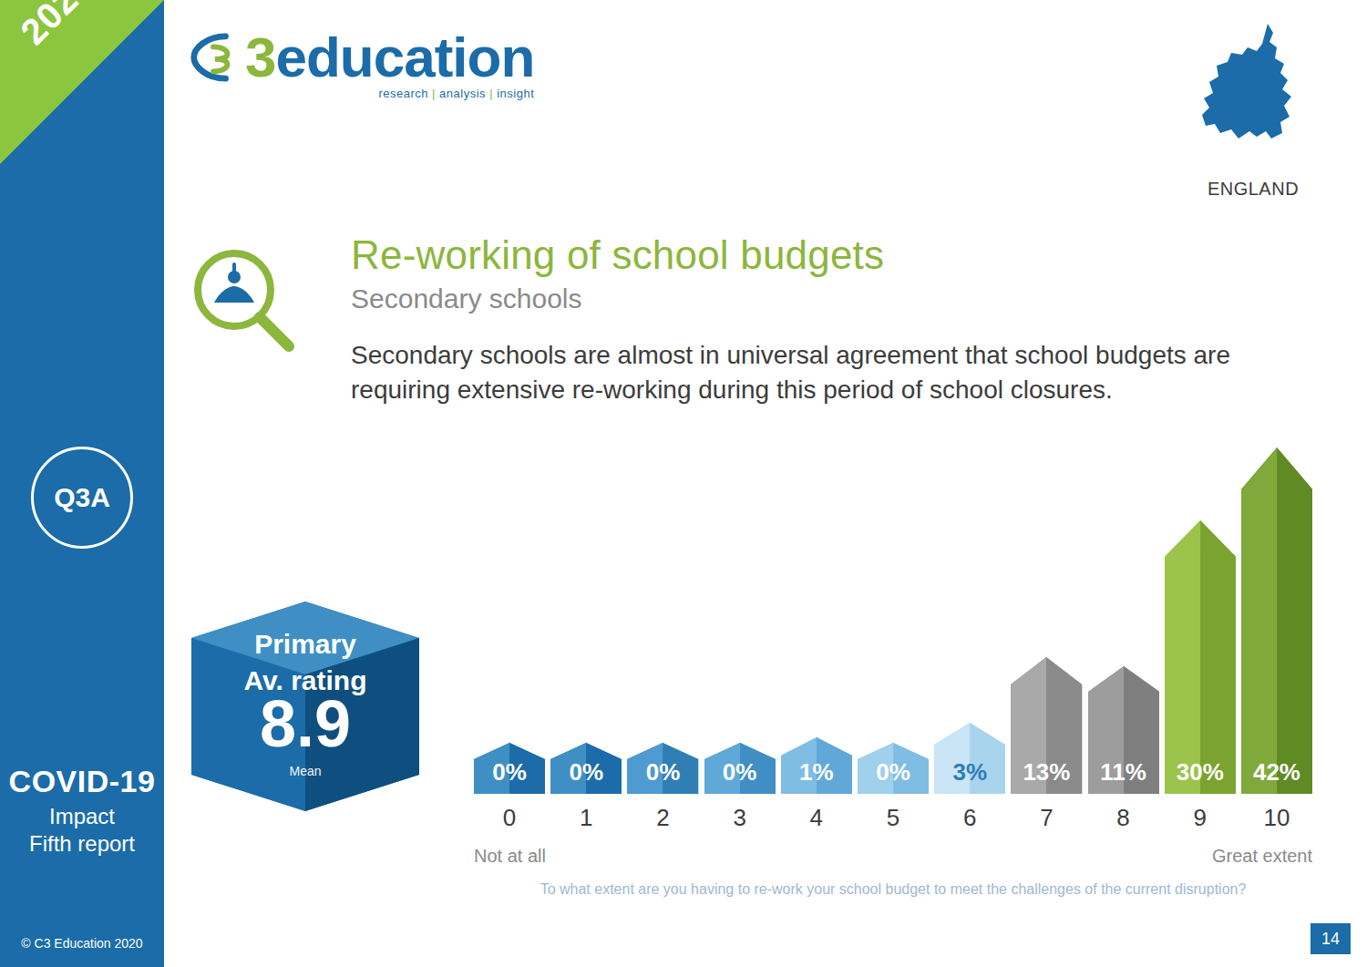2020
Q3A
COVID-19
Impact
Fifth report
© C3 Education 2020
3education
research | analysis | insight
ENGLAND
Re-working of school budgets
Secondary schools
Secondary schools are almost in universal agreement that school budgets are requiring extensive re-working during this period of school closures.
Primary
Av. rating
8.9
Mean
0%
0%
0%
0%
1%
0%
3%
13%
11%
30%
42%
0
1
2
3
4
5
6
7
8
9
10
Not at all Great extent
To what extent are you having to re-work your school budget to meet the challenges of the current disruption?
14